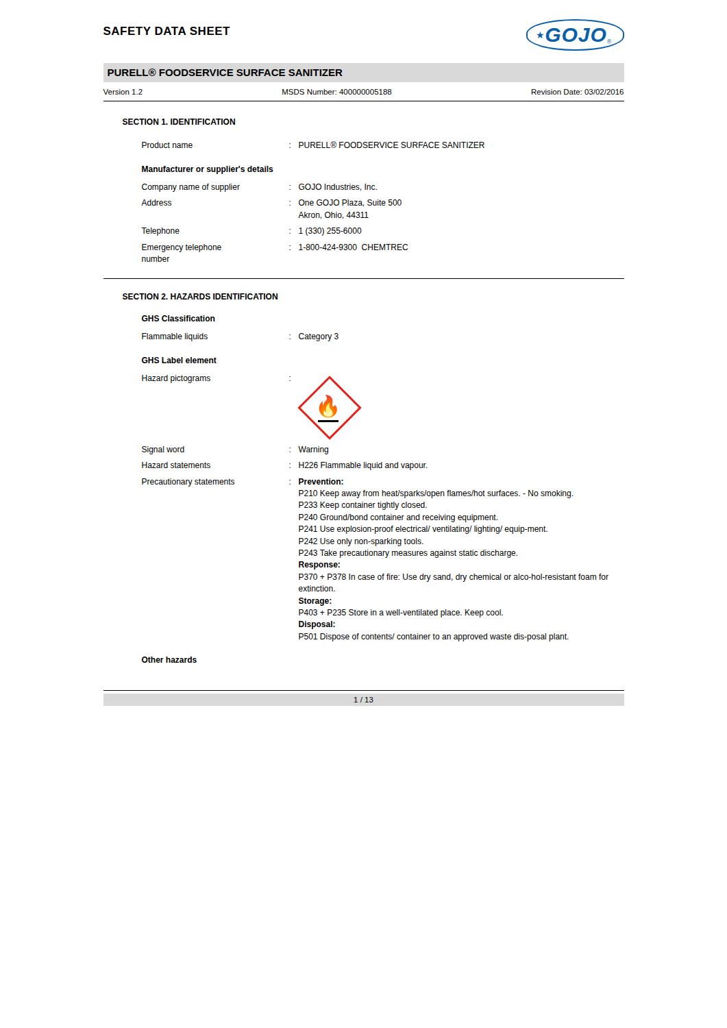SAFETY DATA SHEET
★GOJO®
PURELL® FOODSERVICE SURFACE SANITIZER
Version 1.2 MSDS Number: 400000005188 Revision Date: 03/02/2016
SECTION 1. IDENTIFICATION
| Product name | : | PURELL® FOODSERVICE SURFACE SANITIZER |
Manufacturer or supplier's details
| Company name of supplier | : | GOJO Industries, Inc. |
| Address | : | One GOJO Plaza, Suite 500 Akron, Ohio, 44311 |
| Telephone | : | 1 (330) 255-6000 |
| Emergency telephone number | : | 1-800-424-9300 CHEMTREC |
SECTION 2. HAZARDS IDENTIFICATION
GHS Classification
| Flammable liquids | : | Category 3 |
GHS Label element
| Hazard pictograms | : | 🔥 |
| Signal word | : | Warning |
| Hazard statements | : | H226 Flammable liquid and vapour. |
| Precautionary statements | : | Prevention: P210 Keep away from heat/sparks/open flames/hot surfaces. - No smoking. P233 Keep container tightly closed. P240 Ground/bond container and receiving equipment. P241 Use explosion-proof electrical/ ventilating/ lighting/ equip-ment. P242 Use only non-sparking tools. P243 Take precautionary measures against static discharge. Response: P370 + P378 In case of fire: Use dry sand, dry chemical or alco-hol-resistant foam for extinction. Storage: P403 + P235 Store in a well-ventilated place. Keep cool. Disposal: P501 Dispose of contents/ container to an approved waste dis-posal plant. |
Other hazards
1 / 13